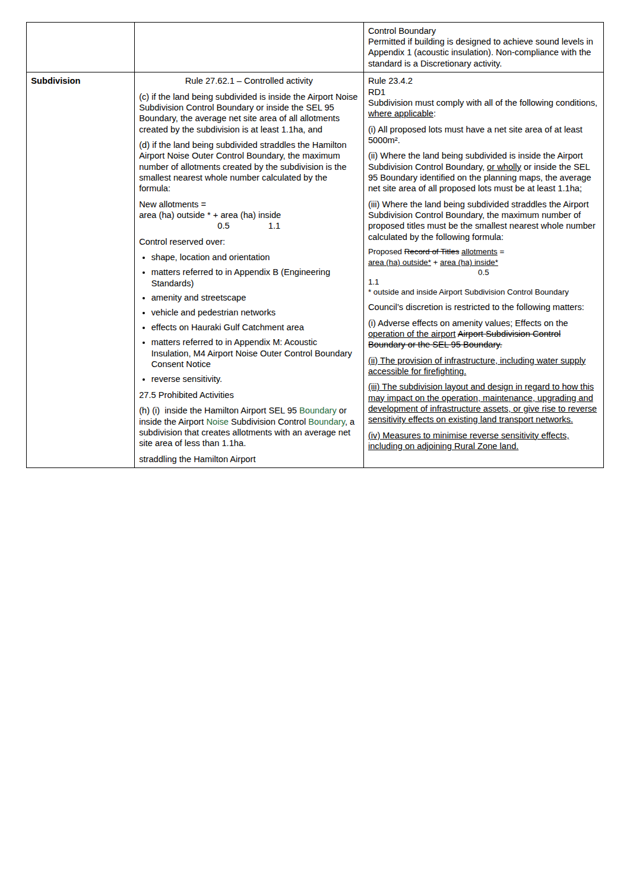| | | Control Boundary Permitted if building is designed to achieve sound levels in Appendix 1 (acoustic insulation). Non-compliance with the standard is a Discretionary activity. |
| Subdivision | Rule 27.62.1 – Controlled activity (c) if the land being subdivided is inside the Airport Noise Subdivision Control Boundary or inside the SEL 95 Boundary, the average net site area of all allotments created by the subdivision is at least 1.1ha, and (d) if the land being subdivided straddles the Hamilton Airport Noise Outer Control Boundary, the maximum number of allotments created by the subdivision is the smallest nearest whole number calculated by the formula: New allotments = area (ha) outside * + area (ha) inside 0.5 1.1 Control reserved over: shape, location and orientation matters referred to in Appendix B (Engineering Standards) amenity and streetscape vehicle and pedestrian networks effects on Hauraki Gulf Catchment area matters referred to in Appendix M: Acoustic Insulation, M4 Airport Noise Outer Control Boundary Consent Notice reverse sensitivity. 27.5 Prohibited Activities (h) (i) inside the Hamilton Airport SEL 95 Boundary or inside the Airport Noise Subdivision Control Boundary , a subdivision that creates allotments with an average net site area of less than 1.1ha. straddling the Hamilton Airport | Rule 23.4.2 RD1 Subdivision must comply with all of the following conditions, where applicable : (i) All proposed lots must have a net site area of at least 5000m². (ii) Where the land being subdivided is inside the Airport Subdivision Control Boundary, or wholly or inside the SEL 95 Boundary identified on the planning maps, the average net site area of all proposed lots must be at least 1.1ha; (iii) Where the land being subdivided straddles the Airport Subdivision Control Boundary, the maximum number of proposed titles must be the smallest nearest whole number calculated by the following formula: Proposed Record of Titles allotments = area (ha) outside* + area (ha) inside* 0.5 1.1 * outside and inside Airport Subdivision Control Boundary Council’s discretion is restricted to the following matters: (i) Adverse effects on amenity values; Effects on the operation of the airport Airport Subdivision Control Boundary or the SEL 95 Boundary. (ii) The provision of infrastructure, including water supply accessible for firefighting. (iii) The subdivision layout and design in regard to how this may impact on the operation, maintenance, upgrading and development of infrastructure assets, or give rise to reverse sensitivity effects on existing land transport networks. (iv) Measures to minimise reverse sensitivity effects, including on adjoining Rural Zone land. |